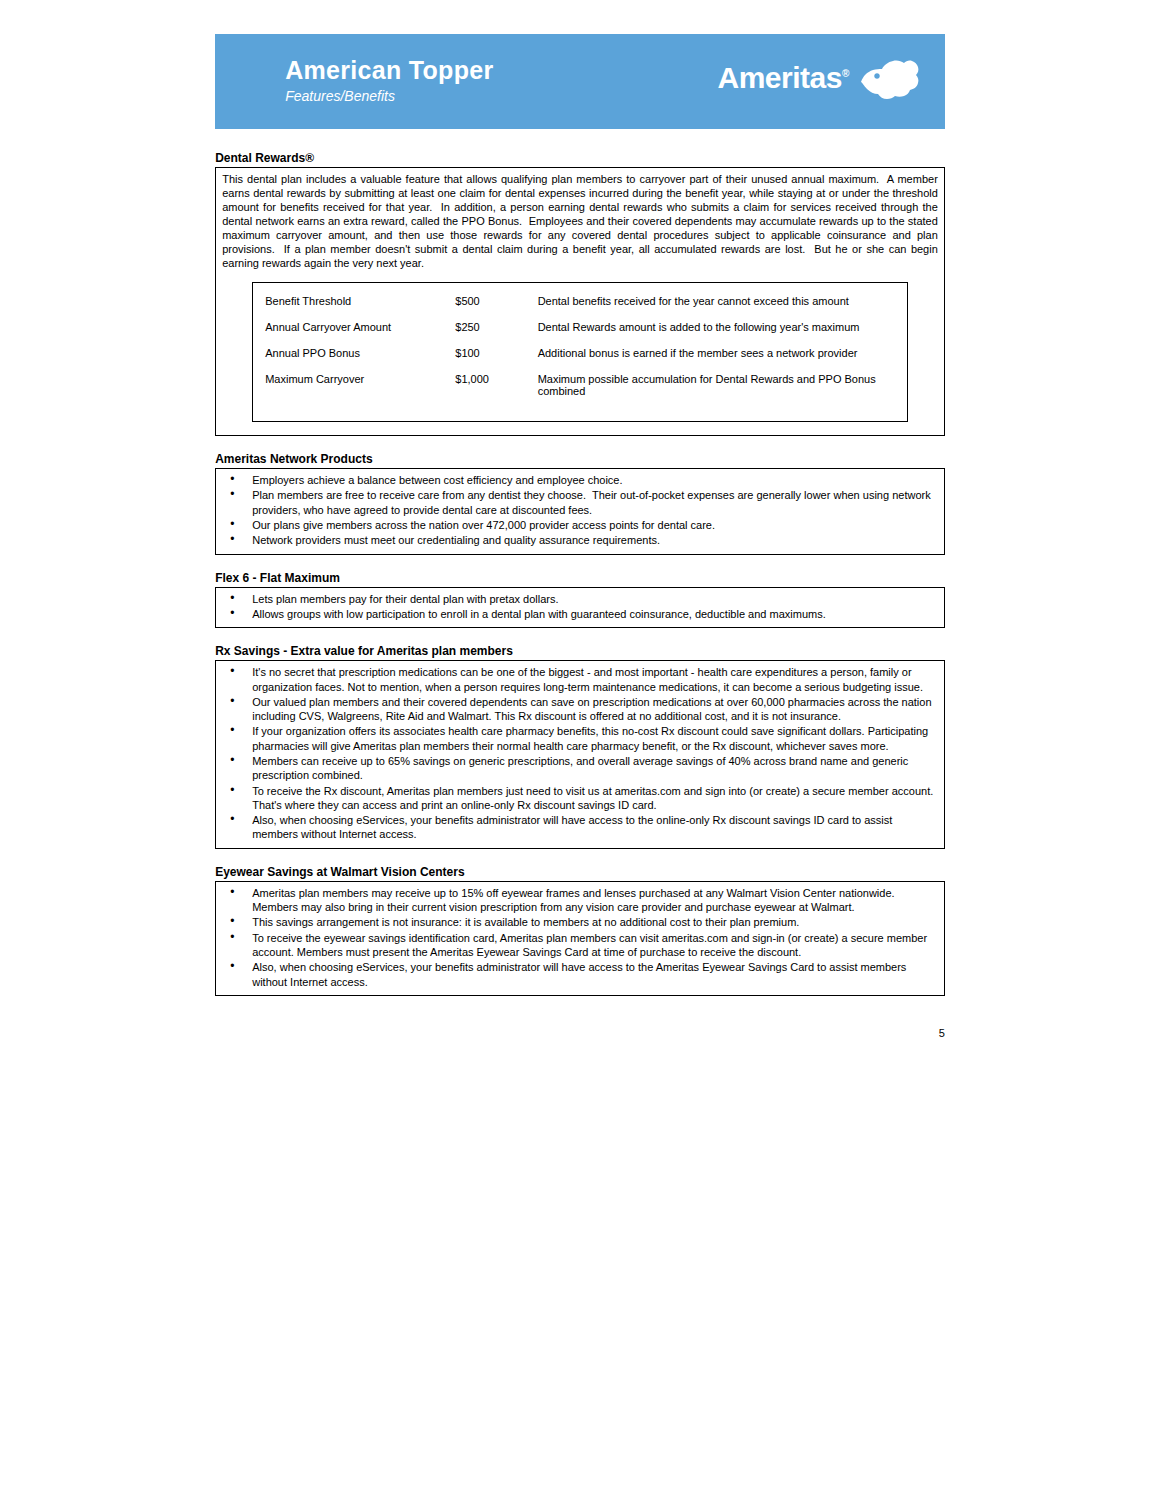American Topper
Features/Benefits
Ameritas®
Dental Rewards®
This dental plan includes a valuable feature that allows qualifying plan members to carryover part of their unused annual maximum. A member earns dental rewards by submitting at least one claim for dental expenses incurred during the benefit year, while staying at or under the threshold amount for benefits received for that year. In addition, a person earning dental rewards who submits a claim for services received through the dental network earns an extra reward, called the PPO Bonus. Employees and their covered dependents may accumulate rewards up to the stated maximum carryover amount, and then use those rewards for any covered dental procedures subject to applicable coinsurance and plan provisions. If a plan member doesn't submit a dental claim during a benefit year, all accumulated rewards are lost. But he or she can begin earning rewards again the very next year.
| Benefit Threshold | $500 | Dental benefits received for the year cannot exceed this amount |
| Annual Carryover Amount | $250 | Dental Rewards amount is added to the following year's maximum |
| Annual PPO Bonus | $100 | Additional bonus is earned if the member sees a network provider |
| Maximum Carryover | $1,000 | Maximum possible accumulation for Dental Rewards and PPO Bonus combined |
Ameritas Network Products
Employers achieve a balance between cost efficiency and employee choice.
Plan members are free to receive care from any dentist they choose. Their out-of-pocket expenses are generally lower when using network providers, who have agreed to provide dental care at discounted fees.
Our plans give members across the nation over 472,000 provider access points for dental care.
Network providers must meet our credentialing and quality assurance requirements.
Flex 6 - Flat Maximum
Lets plan members pay for their dental plan with pretax dollars.
Allows groups with low participation to enroll in a dental plan with guaranteed coinsurance, deductible and maximums.
Rx Savings - Extra value for Ameritas plan members
It's no secret that prescription medications can be one of the biggest - and most important - health care expenditures a person, family or organization faces. Not to mention, when a person requires long-term maintenance medications, it can become a serious budgeting issue.
Our valued plan members and their covered dependents can save on prescription medications at over 60,000 pharmacies across the nation including CVS, Walgreens, Rite Aid and Walmart. This Rx discount is offered at no additional cost, and it is not insurance.
If your organization offers its associates health care pharmacy benefits, this no-cost Rx discount could save significant dollars. Participating pharmacies will give Ameritas plan members their normal health care pharmacy benefit, or the Rx discount, whichever saves more.
Members can receive up to 65% savings on generic prescriptions, and overall average savings of 40% across brand name and generic prescription combined.
To receive the Rx discount, Ameritas plan members just need to visit us at ameritas.com and sign into (or create) a secure member account. That's where they can access and print an online-only Rx discount savings ID card.
Also, when choosing eServices, your benefits administrator will have access to the online-only Rx discount savings ID card to assist members without Internet access.
Eyewear Savings at Walmart Vision Centers
Ameritas plan members may receive up to 15% off eyewear frames and lenses purchased at any Walmart Vision Center nationwide. Members may also bring in their current vision prescription from any vision care provider and purchase eyewear at Walmart.
This savings arrangement is not insurance: it is available to members at no additional cost to their plan premium.
To receive the eyewear savings identification card, Ameritas plan members can visit ameritas.com and sign-in (or create) a secure member account. Members must present the Ameritas Eyewear Savings Card at time of purchase to receive the discount.
Also, when choosing eServices, your benefits administrator will have access to the Ameritas Eyewear Savings Card to assist members without Internet access.
5